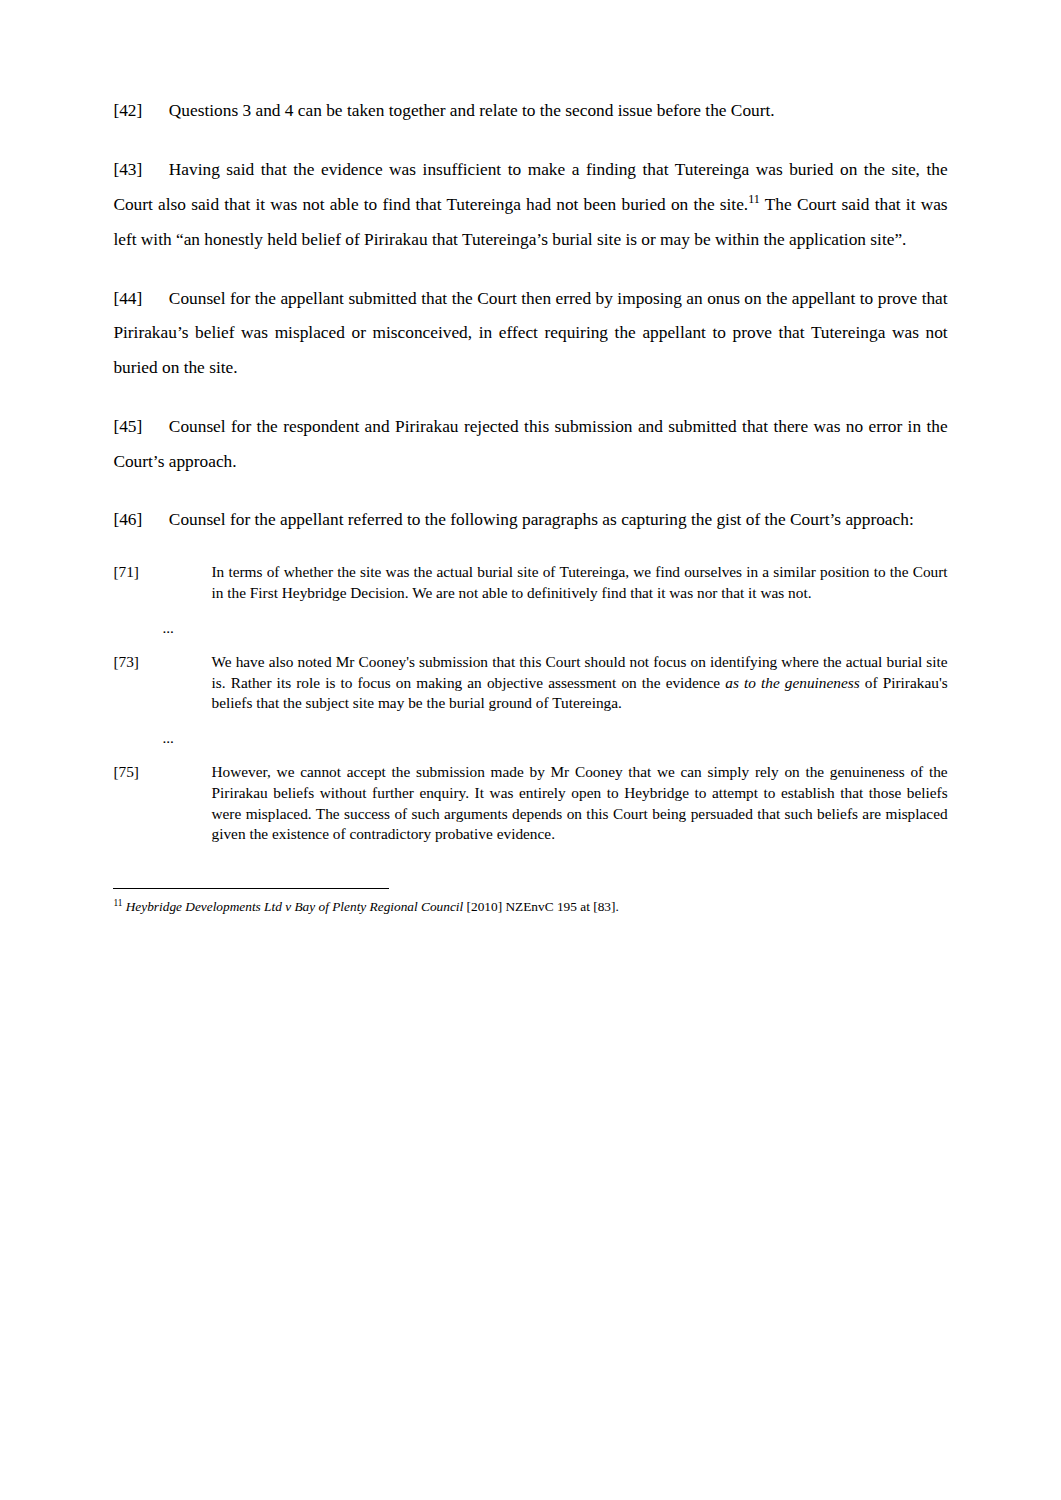[42] Questions 3 and 4 can be taken together and relate to the second issue before the Court.
[43] Having said that the evidence was insufficient to make a finding that Tutereinga was buried on the site, the Court also said that it was not able to find that Tutereinga had not been buried on the site.11 The Court said that it was left with “an honestly held belief of Pirirakau that Tutereinga’s burial site is or may be within the application site”.
[44] Counsel for the appellant submitted that the Court then erred by imposing an onus on the appellant to prove that Pirirakau’s belief was misplaced or misconceived, in effect requiring the appellant to prove that Tutereinga was not buried on the site.
[45] Counsel for the respondent and Pirirakau rejected this submission and submitted that there was no error in the Court’s approach.
[46] Counsel for the appellant referred to the following paragraphs as capturing the gist of the Court’s approach:
[71] In terms of whether the site was the actual burial site of Tutereinga, we find ourselves in a similar position to the Court in the First Heybridge Decision. We are not able to definitively find that it was nor that it was not.
...
[73] We have also noted Mr Cooney's submission that this Court should not focus on identifying where the actual burial site is. Rather its role is to focus on making an objective assessment on the evidence as to the genuineness of Pirirakau's beliefs that the subject site may be the burial ground of Tutereinga.
...
[75] However, we cannot accept the submission made by Mr Cooney that we can simply rely on the genuineness of the Pirirakau beliefs without further enquiry. It was entirely open to Heybridge to attempt to establish that those beliefs were misplaced. The success of such arguments depends on this Court being persuaded that such beliefs are misplaced given the existence of contradictory probative evidence.
11 Heybridge Developments Ltd v Bay of Plenty Regional Council [2010] NZEnvC 195 at [83].